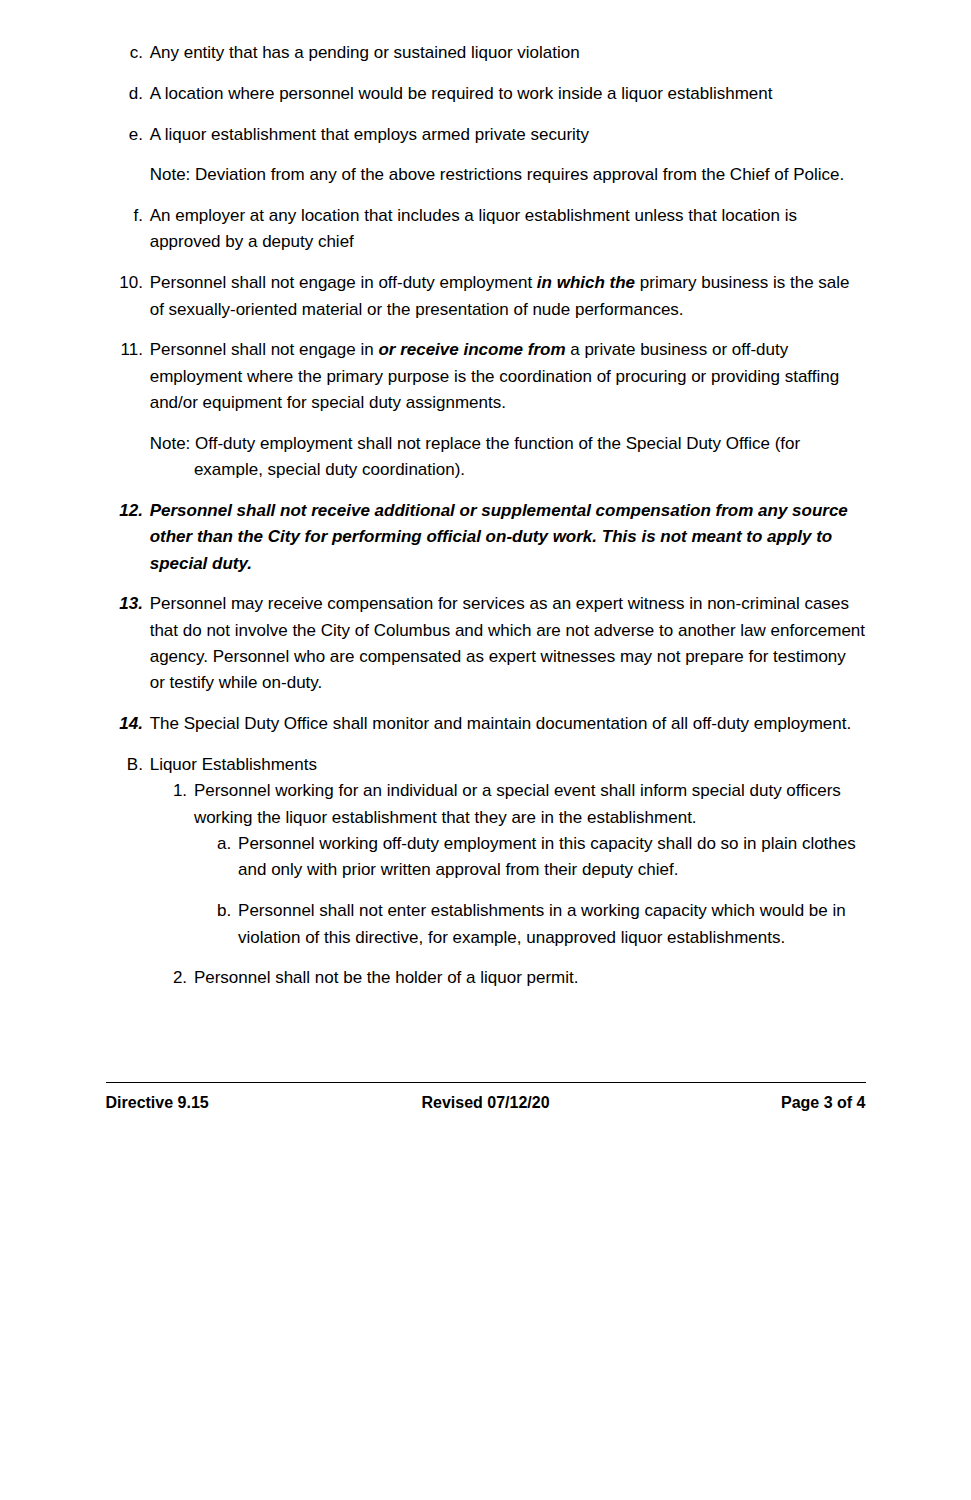c. Any entity that has a pending or sustained liquor violation
d. A location where personnel would be required to work inside a liquor establishment
e. A liquor establishment that employs armed private security
Note: Deviation from any of the above restrictions requires approval from the Chief of Police.
f. An employer at any location that includes a liquor establishment unless that location is approved by a deputy chief
10. Personnel shall not engage in off-duty employment in which the primary business is the sale of sexually-oriented material or the presentation of nude performances.
11. Personnel shall not engage in or receive income from a private business or off-duty employment where the primary purpose is the coordination of procuring or providing staffing and/or equipment for special duty assignments.
Note: Off-duty employment shall not replace the function of the Special Duty Office (for example, special duty coordination).
12. Personnel shall not receive additional or supplemental compensation from any source other than the City for performing official on-duty work. This is not meant to apply to special duty.
13. Personnel may receive compensation for services as an expert witness in non-criminal cases that do not involve the City of Columbus and which are not adverse to another law enforcement agency. Personnel who are compensated as expert witnesses may not prepare for testimony or testify while on-duty.
14. The Special Duty Office shall monitor and maintain documentation of all off-duty employment.
B. Liquor Establishments
1. Personnel working for an individual or a special event shall inform special duty officers working the liquor establishment that they are in the establishment.
a. Personnel working off-duty employment in this capacity shall do so in plain clothes and only with prior written approval from their deputy chief.
b. Personnel shall not enter establishments in a working capacity which would be in violation of this directive, for example, unapproved liquor establishments.
2. Personnel shall not be the holder of a liquor permit.
Directive 9.15 Revised 07/12/20 Page 3 of 4